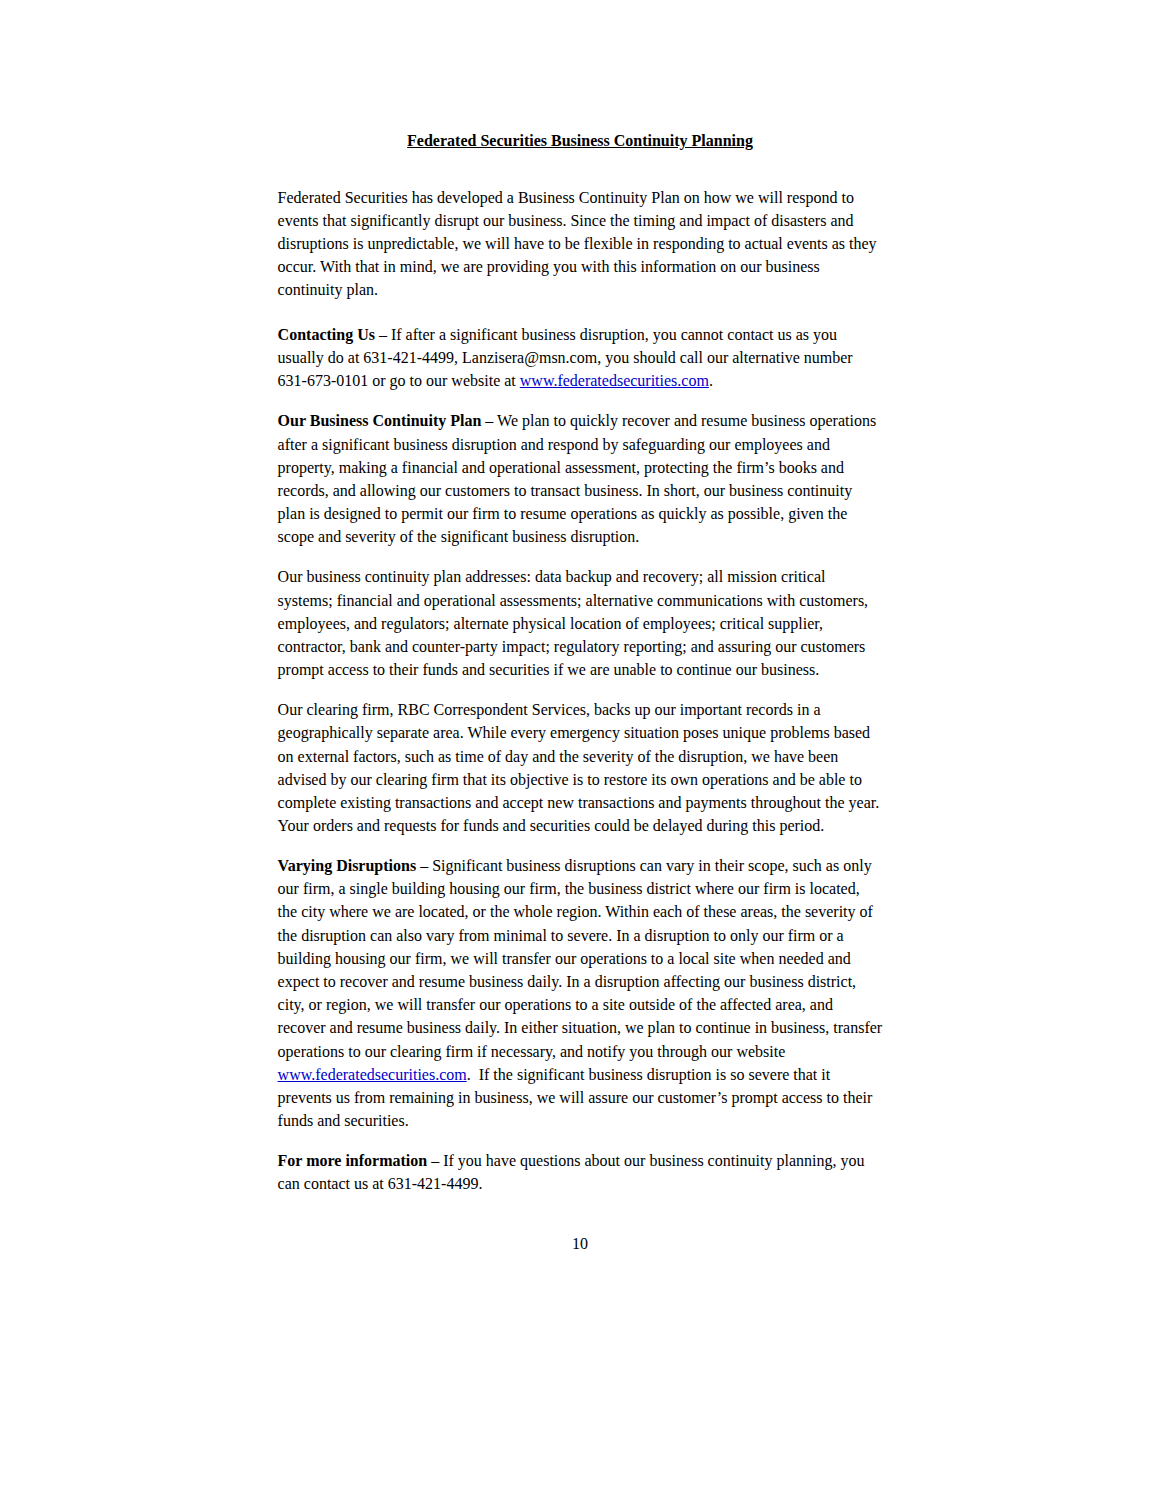Federated Securities Business Continuity Planning
Federated Securities has developed a Business Continuity Plan on how we will respond to events that significantly disrupt our business. Since the timing and impact of disasters and disruptions is unpredictable, we will have to be flexible in responding to actual events as they occur. With that in mind, we are providing you with this information on our business continuity plan.
Contacting Us – If after a significant business disruption, you cannot contact us as you usually do at 631-421-4499, Lanzisera@msn.com, you should call our alternative number 631-673-0101 or go to our website at www.federatedsecurities.com.
Our Business Continuity Plan – We plan to quickly recover and resume business operations after a significant business disruption and respond by safeguarding our employees and property, making a financial and operational assessment, protecting the firm’s books and records, and allowing our customers to transact business. In short, our business continuity plan is designed to permit our firm to resume operations as quickly as possible, given the scope and severity of the significant business disruption.
Our business continuity plan addresses: data backup and recovery; all mission critical systems; financial and operational assessments; alternative communications with customers, employees, and regulators; alternate physical location of employees; critical supplier, contractor, bank and counter-party impact; regulatory reporting; and assuring our customers prompt access to their funds and securities if we are unable to continue our business.
Our clearing firm, RBC Correspondent Services, backs up our important records in a geographically separate area. While every emergency situation poses unique problems based on external factors, such as time of day and the severity of the disruption, we have been advised by our clearing firm that its objective is to restore its own operations and be able to complete existing transactions and accept new transactions and payments throughout the year. Your orders and requests for funds and securities could be delayed during this period.
Varying Disruptions – Significant business disruptions can vary in their scope, such as only our firm, a single building housing our firm, the business district where our firm is located, the city where we are located, or the whole region. Within each of these areas, the severity of the disruption can also vary from minimal to severe. In a disruption to only our firm or a building housing our firm, we will transfer our operations to a local site when needed and expect to recover and resume business daily. In a disruption affecting our business district, city, or region, we will transfer our operations to a site outside of the affected area, and recover and resume business daily. In either situation, we plan to continue in business, transfer operations to our clearing firm if necessary, and notify you through our website www.federatedsecurities.com. If the significant business disruption is so severe that it prevents us from remaining in business, we will assure our customer’s prompt access to their funds and securities.
For more information – If you have questions about our business continuity planning, you can contact us at 631-421-4499.
10